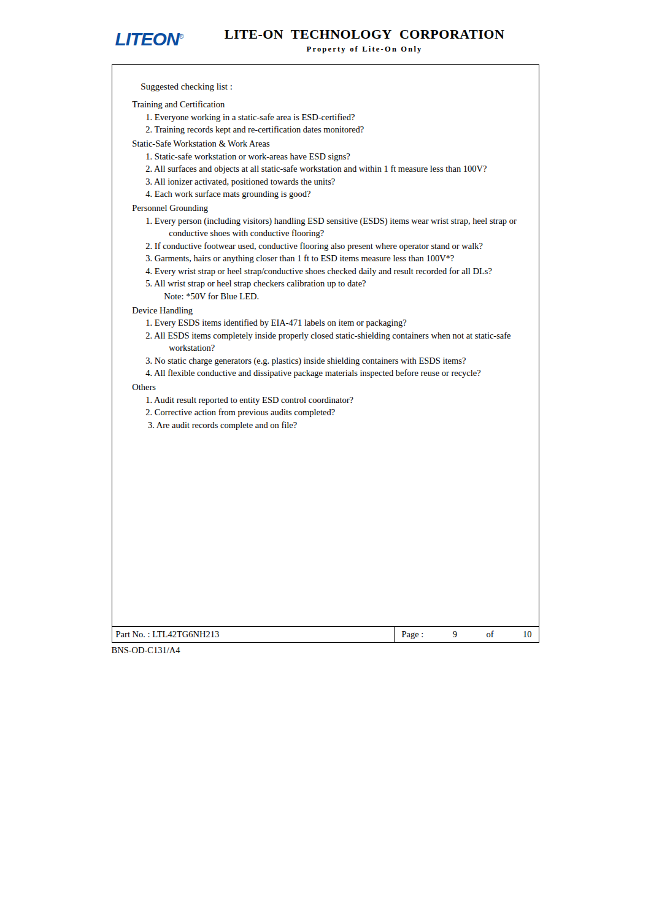LITE ON®
LITE-ON TECHNOLOGY CORPORATION
Property of Lite-On Only
Suggested checking list :
Training and Certification
1. Everyone working in a static-safe area is ESD-certified?
2. Training records kept and re-certification dates monitored?
Static-Safe Workstation & Work Areas
1. Static-safe workstation or work-areas have ESD signs?
2. All surfaces and objects at all static-safe workstation and within 1 ft measure less than 100V?
3. All ionizer activated, positioned towards the units?
4. Each work surface mats grounding is good?
Personnel Grounding
1. Every person (including visitors) handling ESD sensitive (ESDS) items wear wrist strap, heel strap or conductive shoes with conductive flooring?
2. If conductive footwear used, conductive flooring also present where operator stand or walk?
3. Garments, hairs or anything closer than 1 ft to ESD items measure less than 100V*?
4. Every wrist strap or heel strap/conductive shoes checked daily and result recorded for all DLs?
5. All wrist strap or heel strap checkers calibration up to date?
Note: *50V for Blue LED.
Device Handling
1. Every ESDS items identified by EIA-471 labels on item or packaging?
2. All ESDS items completely inside properly closed static-shielding containers when not at static-safe workstation?
3. No static charge generators (e.g. plastics) inside shielding containers with ESDS items?
4. All flexible conductive and dissipative package materials inspected before reuse or recycle?
Others
1. Audit result reported to entity ESD control coordinator?
2. Corrective action from previous audits completed?
3. Are audit records complete and on file?
| Part No. : LTL42TG6NH213 | Page : 9 of 10 |
BNS-OD-C131/A4